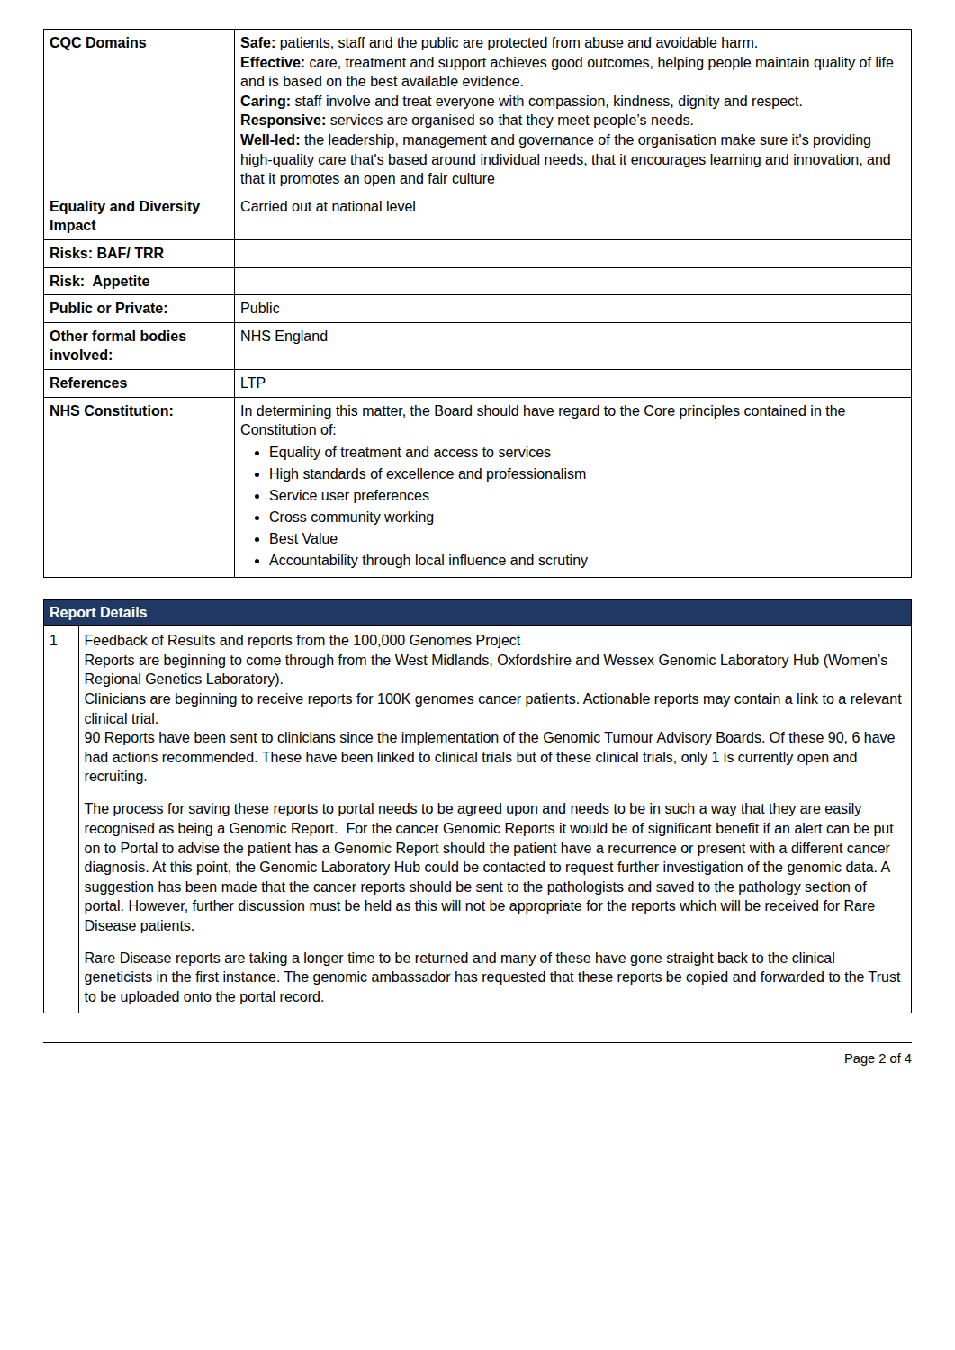| CQC Domains | Safe: patients, staff and the public are protected from abuse and avoidable harm. Effective: care, treatment and support achieves good outcomes, helping people maintain quality of life and is based on the best available evidence. Caring: staff involve and treat everyone with compassion, kindness, dignity and respect. Responsive: services are organised so that they meet people’s needs. Well-led: the leadership, management and governance of the organisation make sure it's providing high-quality care that's based around individual needs, that it encourages learning and innovation, and that it promotes an open and fair culture |
| Equality and Diversity Impact | Carried out at national level |
| Risks: BAF/ TRR | |
| Risk: Appetite | |
| Public or Private: | Public |
| Other formal bodies involved: | NHS England |
| References | LTP |
| NHS Constitution: | In determining this matter, the Board should have regard to the Core principles contained in the Constitution of: Equality of treatment and access to services High standards of excellence and professionalism Service user preferences Cross community working Best Value Accountability through local influence and scrutiny |
| Report Details |
| --- |
| 1 | Feedback of Results and reports from the 100,000 Genomes Project Reports are beginning to come through from the West Midlands, Oxfordshire and Wessex Genomic Laboratory Hub (Women’s Regional Genetics Laboratory). Clinicians are beginning to receive reports for 100K genomes cancer patients. Actionable reports may contain a link to a relevant clinical trial. 90 Reports have been sent to clinicians since the implementation of the Genomic Tumour Advisory Boards. Of these 90, 6 have had actions recommended. These have been linked to clinical trials but of these clinical trials, only 1 is currently open and recruiting. The process for saving these reports to portal needs to be agreed upon and needs to be in such a way that they are easily recognised as being a Genomic Report. For the cancer Genomic Reports it would be of significant benefit if an alert can be put on to Portal to advise the patient has a Genomic Report should the patient have a recurrence or present with a different cancer diagnosis. At this point, the Genomic Laboratory Hub could be contacted to request further investigation of the genomic data. A suggestion has been made that the cancer reports should be sent to the pathologists and saved to the pathology section of portal. However, further discussion must be held as this will not be appropriate for the reports which will be received for Rare Disease patients. Rare Disease reports are taking a longer time to be returned and many of these have gone straight back to the clinical geneticists in the first instance. The genomic ambassador has requested that these reports be copied and forwarded to the Trust to be uploaded onto the portal record. |
Page 2 of 4